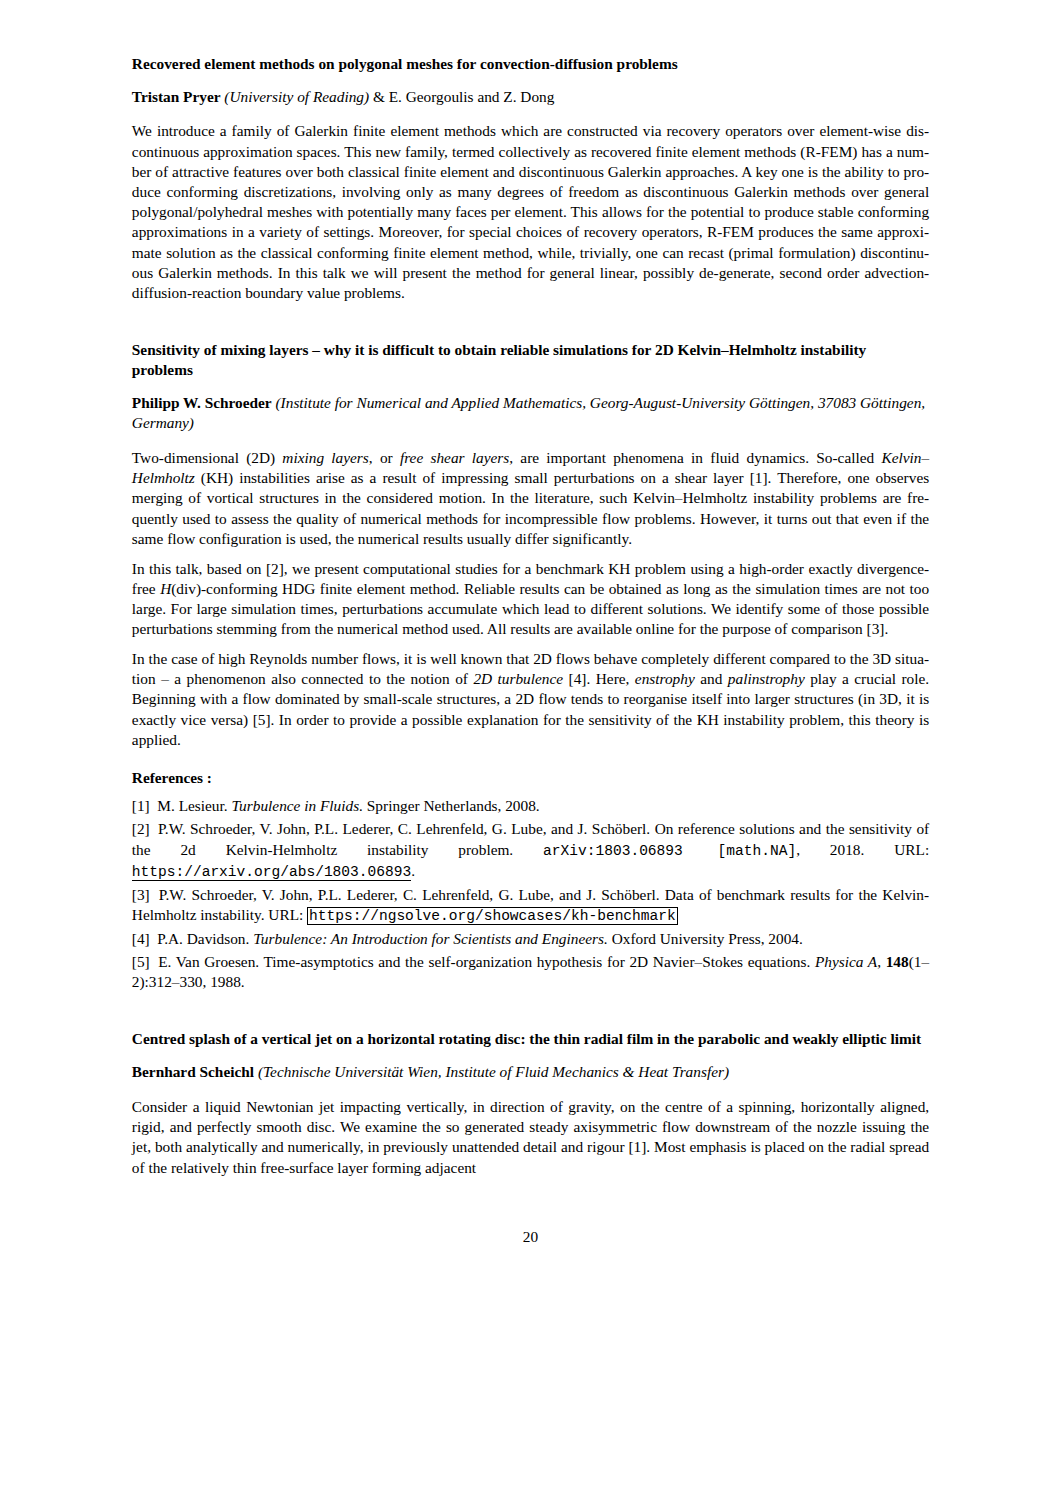Recovered element methods on polygonal meshes for convection-diffusion problems
Tristan Pryer (University of Reading) & E. Georgoulis and Z. Dong
We introduce a family of Galerkin finite element methods which are constructed via recovery operators over element-wise discontinuous approximation spaces. This new family, termed collectively as recovered finite element methods (R-FEM) has a number of attractive features over both classical finite element and discontinuous Galerkin approaches. A key one is the ability to produce conforming discretizations, involving only as many degrees of freedom as discontinuous Galerkin methods over general polygonal/polyhedral meshes with potentially many faces per element. This allows for the potential to produce stable conforming approximations in a variety of settings. Moreover, for special choices of recovery operators, R-FEM produces the same approximate solution as the classical conforming finite element method, while, trivially, one can recast (primal formulation) discontinuous Galerkin methods. In this talk we will present the method for general linear, possibly de-generate, second order advection-diffusion-reaction boundary value problems.
Sensitivity of mixing layers – why it is difficult to obtain reliable simulations for 2D Kelvin–Helmholtz instability problems
Philipp W. Schroeder (Institute for Numerical and Applied Mathematics, Georg-August-University Göttingen, 37083 Göttingen, Germany)
Two-dimensional (2D) mixing layers, or free shear layers, are important phenomena in fluid dynamics. So-called Kelvin–Helmholtz (KH) instabilities arise as a result of impressing small perturbations on a shear layer [1]. Therefore, one observes merging of vortical structures in the considered motion. In the literature, such Kelvin–Helmholtz instability problems are frequently used to assess the quality of numerical methods for incompressible flow problems. However, it turns out that even if the same flow configuration is used, the numerical results usually differ significantly.
In this talk, based on [2], we present computational studies for a benchmark KH problem using a high-order exactly divergence-free H(div)-conforming HDG finite element method. Reliable results can be obtained as long as the simulation times are not too large. For large simulation times, perturbations accumulate which lead to different solutions. We identify some of those possible perturbations stemming from the numerical method used. All results are available online for the purpose of comparison [3].
In the case of high Reynolds number flows, it is well known that 2D flows behave completely different compared to the 3D situation – a phenomenon also connected to the notion of 2D turbulence [4]. Here, enstrophy and palinstrophy play a crucial role. Beginning with a flow dominated by small-scale structures, a 2D flow tends to reorganise itself into larger structures (in 3D, it is exactly vice versa) [5]. In order to provide a possible explanation for the sensitivity of the KH instability problem, this theory is applied.
References :
[1] M. Lesieur. Turbulence in Fluids. Springer Netherlands, 2008.
[2] P.W. Schroeder, V. John, P.L. Lederer, C. Lehrenfeld, G. Lube, and J. Schöberl. On reference solutions and the sensitivity of the 2d Kelvin-Helmholtz instability problem. arXiv:1803.06893 [math.NA], 2018. URL: https://arxiv.org/abs/1803.06893.
[3] P.W. Schroeder, V. John, P.L. Lederer, C. Lehrenfeld, G. Lube, and J. Schöberl. Data of benchmark results for the Kelvin-Helmholtz instability. URL: https://ngsolve.org/showcases/kh-benchmark
[4] P.A. Davidson. Turbulence: An Introduction for Scientists and Engineers. Oxford University Press, 2004.
[5] E. Van Groesen. Time-asymptotics and the self-organization hypothesis for 2D Navier–Stokes equations. Physica A, 148(1–2):312–330, 1988.
Centred splash of a vertical jet on a horizontal rotating disc: the thin radial film in the parabolic and weakly elliptic limit
Bernhard Scheichl (Technische Universität Wien, Institute of Fluid Mechanics & Heat Transfer)
Consider a liquid Newtonian jet impacting vertically, in direction of gravity, on the centre of a spinning, horizontally aligned, rigid, and perfectly smooth disc. We examine the so generated steady axisymmetric flow downstream of the nozzle issuing the jet, both analytically and numerically, in previously unattended detail and rigour [1]. Most emphasis is placed on the radial spread of the relatively thin free-surface layer forming adjacent
20